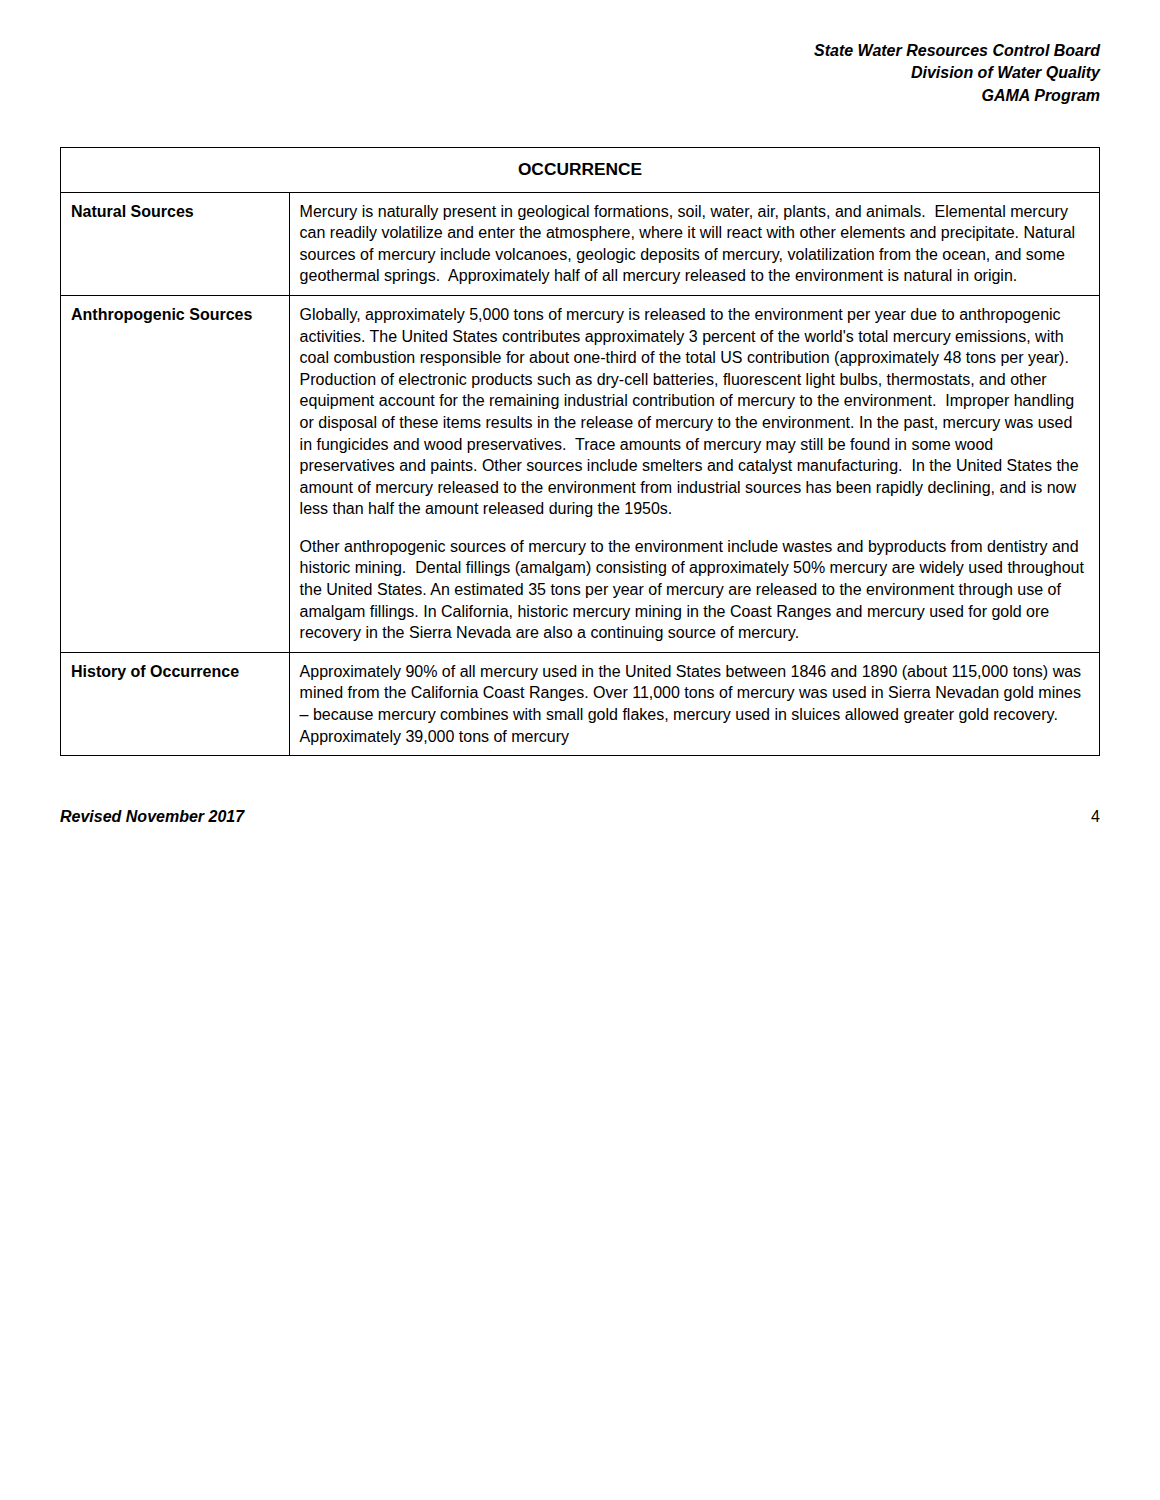State Water Resources Control Board
Division of Water Quality
GAMA Program
| OCCURRENCE |
| --- |
| Natural Sources | Mercury is naturally present in geological formations, soil, water, air, plants, and animals. Elemental mercury can readily volatilize and enter the atmosphere, where it will react with other elements and precipitate. Natural sources of mercury include volcanoes, geologic deposits of mercury, volatilization from the ocean, and some geothermal springs. Approximately half of all mercury released to the environment is natural in origin. |
| Anthropogenic Sources | Globally, approximately 5,000 tons of mercury is released to the environment per year due to anthropogenic activities. The United States contributes approximately 3 percent of the world's total mercury emissions, with coal combustion responsible for about one-third of the total US contribution (approximately 48 tons per year). Production of electronic products such as dry-cell batteries, fluorescent light bulbs, thermostats, and other equipment account for the remaining industrial contribution of mercury to the environment. Improper handling or disposal of these items results in the release of mercury to the environment. In the past, mercury was used in fungicides and wood preservatives. Trace amounts of mercury may still be found in some wood preservatives and paints. Other sources include smelters and catalyst manufacturing. In the United States the amount of mercury released to the environment from industrial sources has been rapidly declining, and is now less than half the amount released during the 1950s. Other anthropogenic sources of mercury to the environment include wastes and byproducts from dentistry and historic mining. Dental fillings (amalgam) consisting of approximately 50% mercury are widely used throughout the United States. An estimated 35 tons per year of mercury are released to the environment through use of amalgam fillings. In California, historic mercury mining in the Coast Ranges and mercury used for gold ore recovery in the Sierra Nevada are also a continuing source of mercury. |
| History of Occurrence | Approximately 90% of all mercury used in the United States between 1846 and 1890 (about 115,000 tons) was mined from the California Coast Ranges. Over 11,000 tons of mercury was used in Sierra Nevadan gold mines – because mercury combines with small gold flakes, mercury used in sluices allowed greater gold recovery. Approximately 39,000 tons of mercury |
Revised November 2017 4